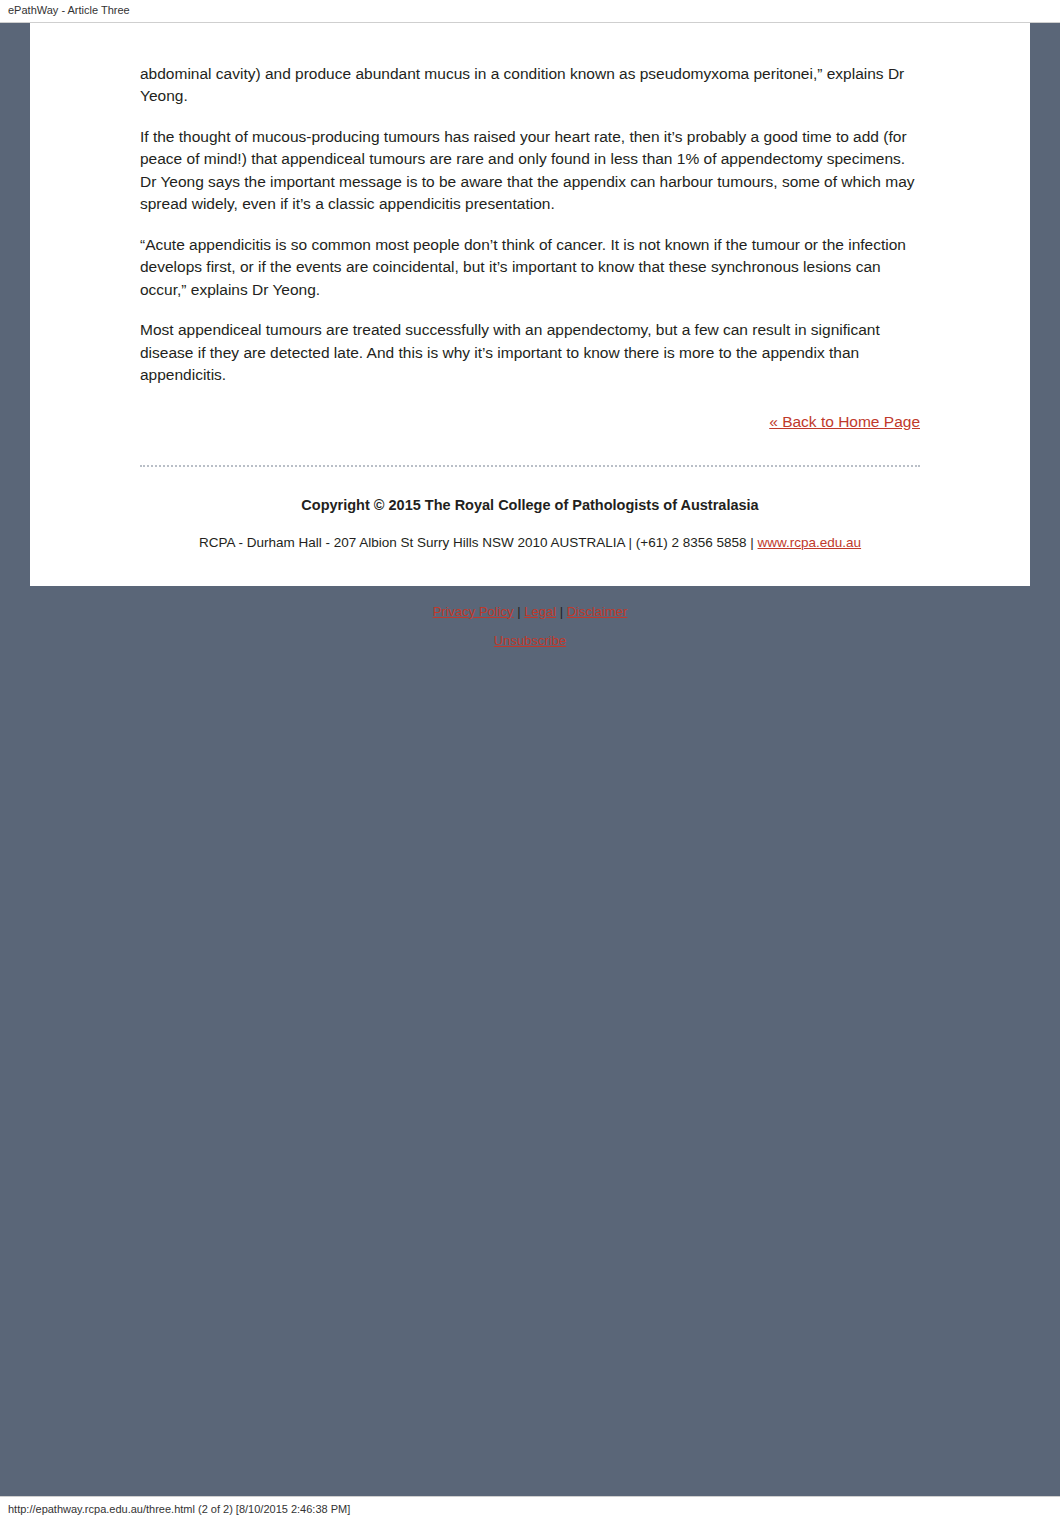ePathWay - Article Three
abdominal cavity) and produce abundant mucus in a condition known as pseudomyxoma peritonei,” explains Dr Yeong.
If the thought of mucous-producing tumours has raised your heart rate, then it’s probably a good time to add (for peace of mind!) that appendiceal tumours are rare and only found in less than 1% of appendectomy specimens. Dr Yeong says the important message is to be aware that the appendix can harbour tumours, some of which may spread widely, even if it’s a classic appendicitis presentation.
“Acute appendicitis is so common most people don’t think of cancer. It is not known if the tumour or the infection develops first, or if the events are coincidental, but it’s important to know that these synchronous lesions can occur,” explains Dr Yeong.
Most appendiceal tumours are treated successfully with an appendectomy, but a few can result in significant disease if they are detected late. And this is why it’s important to know there is more to the appendix than appendicitis.
« Back to Home Page
Copyright © 2015 The Royal College of Pathologists of Australasia
RCPA - Durham Hall - 207 Albion St Surry Hills NSW 2010 AUSTRALIA | (+61) 2 8356 5858 | www.rcpa.edu.au
Privacy Policy | Legal | Disclaimer
Unsubscribe
http://epathway.rcpa.edu.au/three.html (2 of 2) [8/10/2015 2:46:38 PM]